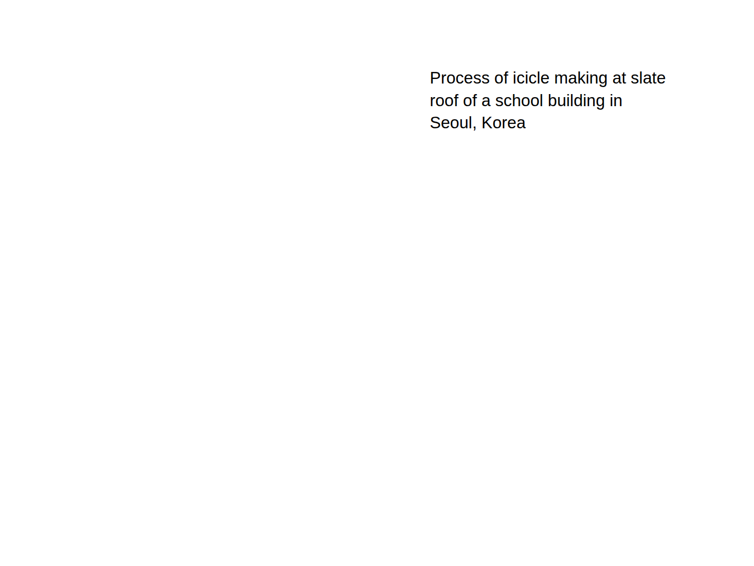Process of icicle making at slate roof of a school building in Seoul, Korea